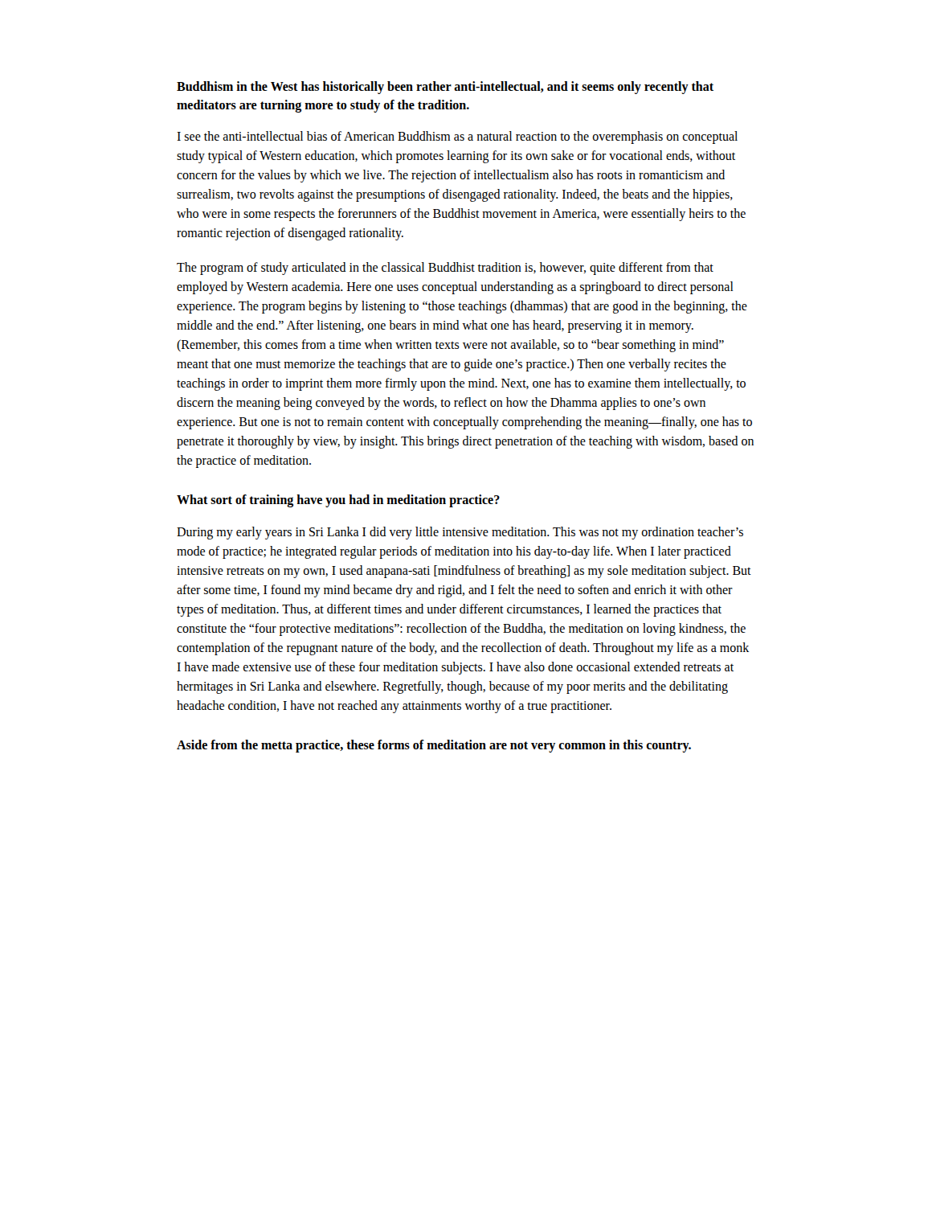Buddhism in the West has historically been rather anti-intellectual, and it seems only recently that meditators are turning more to study of the tradition.
I see the anti-intellectual bias of American Buddhism as a natural reaction to the overemphasis on conceptual study typical of Western education, which promotes learning for its own sake or for vocational ends, without concern for the values by which we live. The rejection of intellectualism also has roots in romanticism and surrealism, two revolts against the presumptions of disengaged rationality. Indeed, the beats and the hippies, who were in some respects the forerunners of the Buddhist movement in America, were essentially heirs to the romantic rejection of disengaged rationality.
The program of study articulated in the classical Buddhist tradition is, however, quite different from that employed by Western academia. Here one uses conceptual understanding as a springboard to direct personal experience. The program begins by listening to “those teachings (dhammas) that are good in the beginning, the middle and the end.” After listening, one bears in mind what one has heard, preserving it in memory. (Remember, this comes from a time when written texts were not available, so to “bear something in mind” meant that one must memorize the teachings that are to guide one’s practice.) Then one verbally recites the teachings in order to imprint them more firmly upon the mind. Next, one has to examine them intellectually, to discern the meaning being conveyed by the words, to reflect on how the Dhamma applies to one’s own experience. But one is not to remain content with conceptually comprehending the meaning—finally, one has to penetrate it thoroughly by view, by insight. This brings direct penetration of the teaching with wisdom, based on the practice of meditation.
What sort of training have you had in meditation practice?
During my early years in Sri Lanka I did very little intensive meditation. This was not my ordination teacher’s mode of practice; he integrated regular periods of meditation into his day-to-day life. When I later practiced intensive retreats on my own, I used anapana-sati [mindfulness of breathing] as my sole meditation subject. But after some time, I found my mind became dry and rigid, and I felt the need to soften and enrich it with other types of meditation. Thus, at different times and under different circumstances, I learned the practices that constitute the “four protective meditations”: recollection of the Buddha, the meditation on loving kindness, the contemplation of the repugnant nature of the body, and the recollection of death. Throughout my life as a monk I have made extensive use of these four meditation subjects. I have also done occasional extended retreats at hermitages in Sri Lanka and elsewhere. Regretfully, though, because of my poor merits and the debilitating headache condition, I have not reached any attainments worthy of a true practitioner.
Aside from the metta practice, these forms of meditation are not very common in this country.